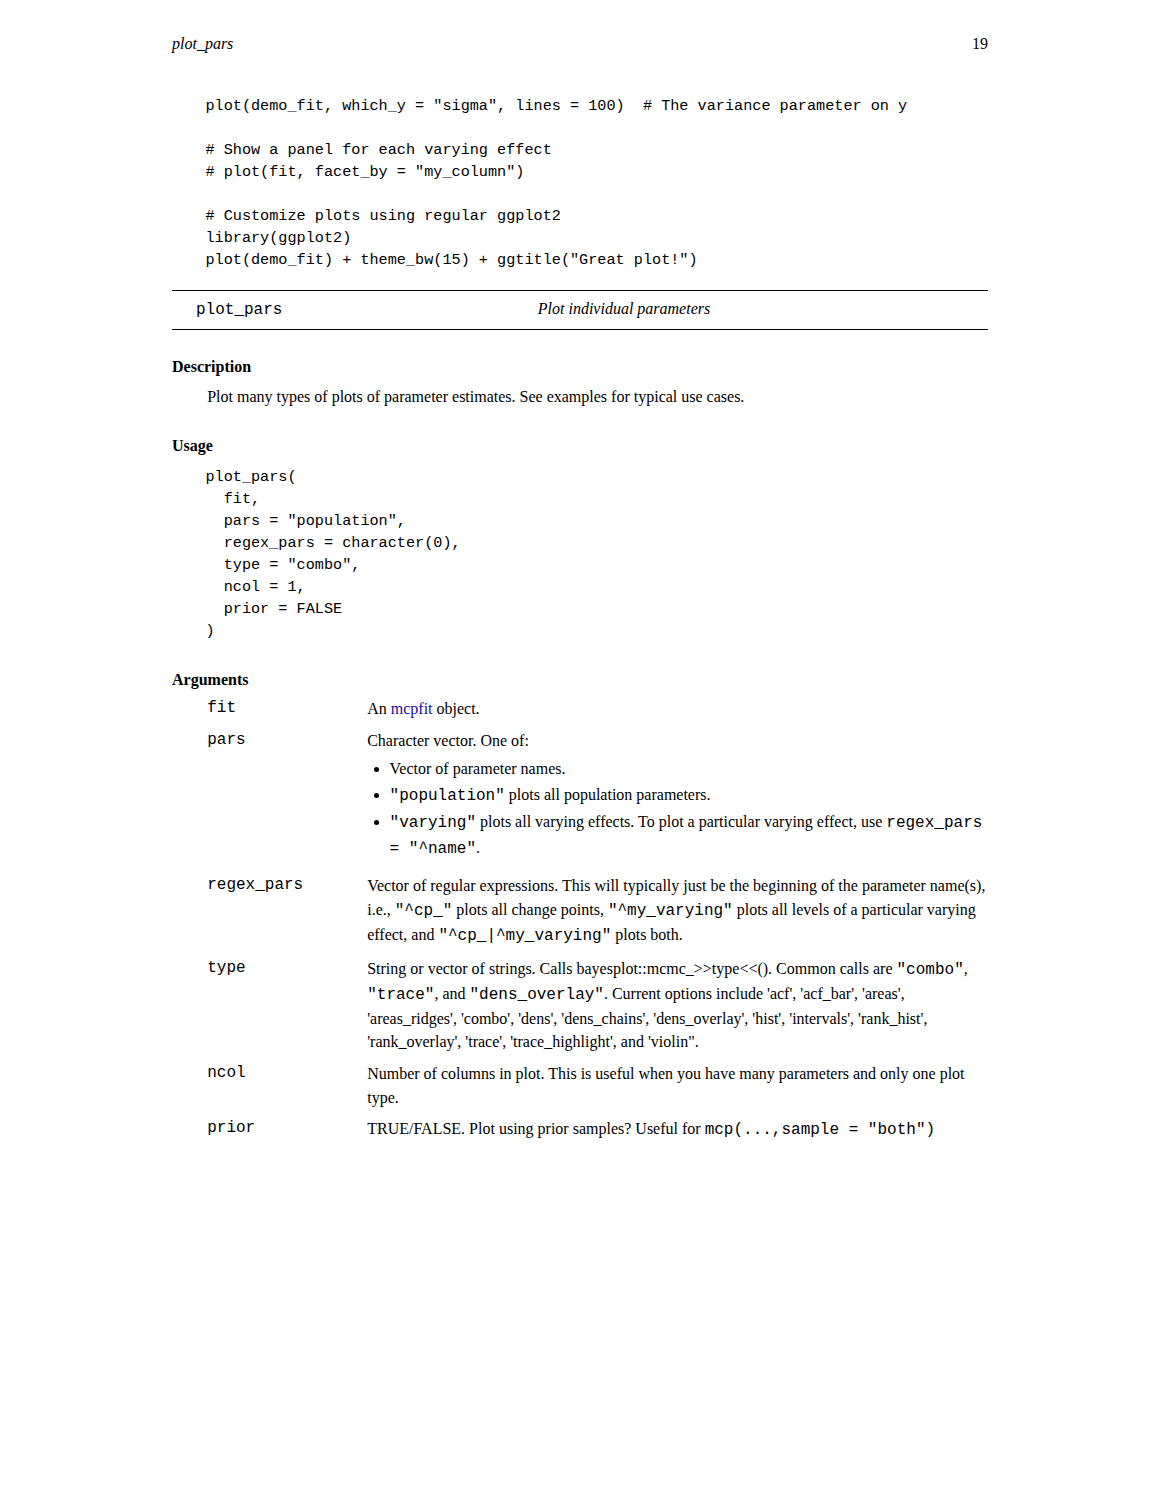plot_pars 19
plot(demo_fit, which_y = "sigma", lines = 100)  # The variance parameter on y

# Show a panel for each varying effect
# plot(fit, facet_by = "my_column")

# Customize plots using regular ggplot2
library(ggplot2)
plot(demo_fit) + theme_bw(15) + ggtitle("Great plot!")
plot_pars Plot individual parameters
Description
Plot many types of plots of parameter estimates. See examples for typical use cases.
Usage
plot_pars(
  fit,
  pars = "population",
  regex_pars = character(0),
  type = "combo",
  ncol = 1,
  prior = FALSE
)
Arguments
fit
An mcpfit object.
pars
Character vector. One of:
Vector of parameter names.
"population" plots all population parameters.
"varying" plots all varying effects. To plot a particular varying effect, use regex_pars = "^name".
regex_pars
Vector of regular expressions. This will typically just be the beginning of the parameter name(s), i.e., "^cp_" plots all change points, "^my_varying" plots all levels of a particular varying effect, and "^cp_|^my_varying" plots both.
type
String or vector of strings. Calls bayesplot::mcmc_>>type<<(). Common calls are "combo", "trace", and "dens_overlay". Current options include 'acf', 'acf_bar', 'areas', 'areas_ridges', 'combo', 'dens', 'dens_chains', 'dens_overlay', 'hist', 'intervals', 'rank_hist', 'rank_overlay', 'trace', 'trace_highlight', and 'violin".
ncol
Number of columns in plot. This is useful when you have many parameters and only one plot type.
prior
TRUE/FALSE. Plot using prior samples? Useful for mcp(...,sample = "both")